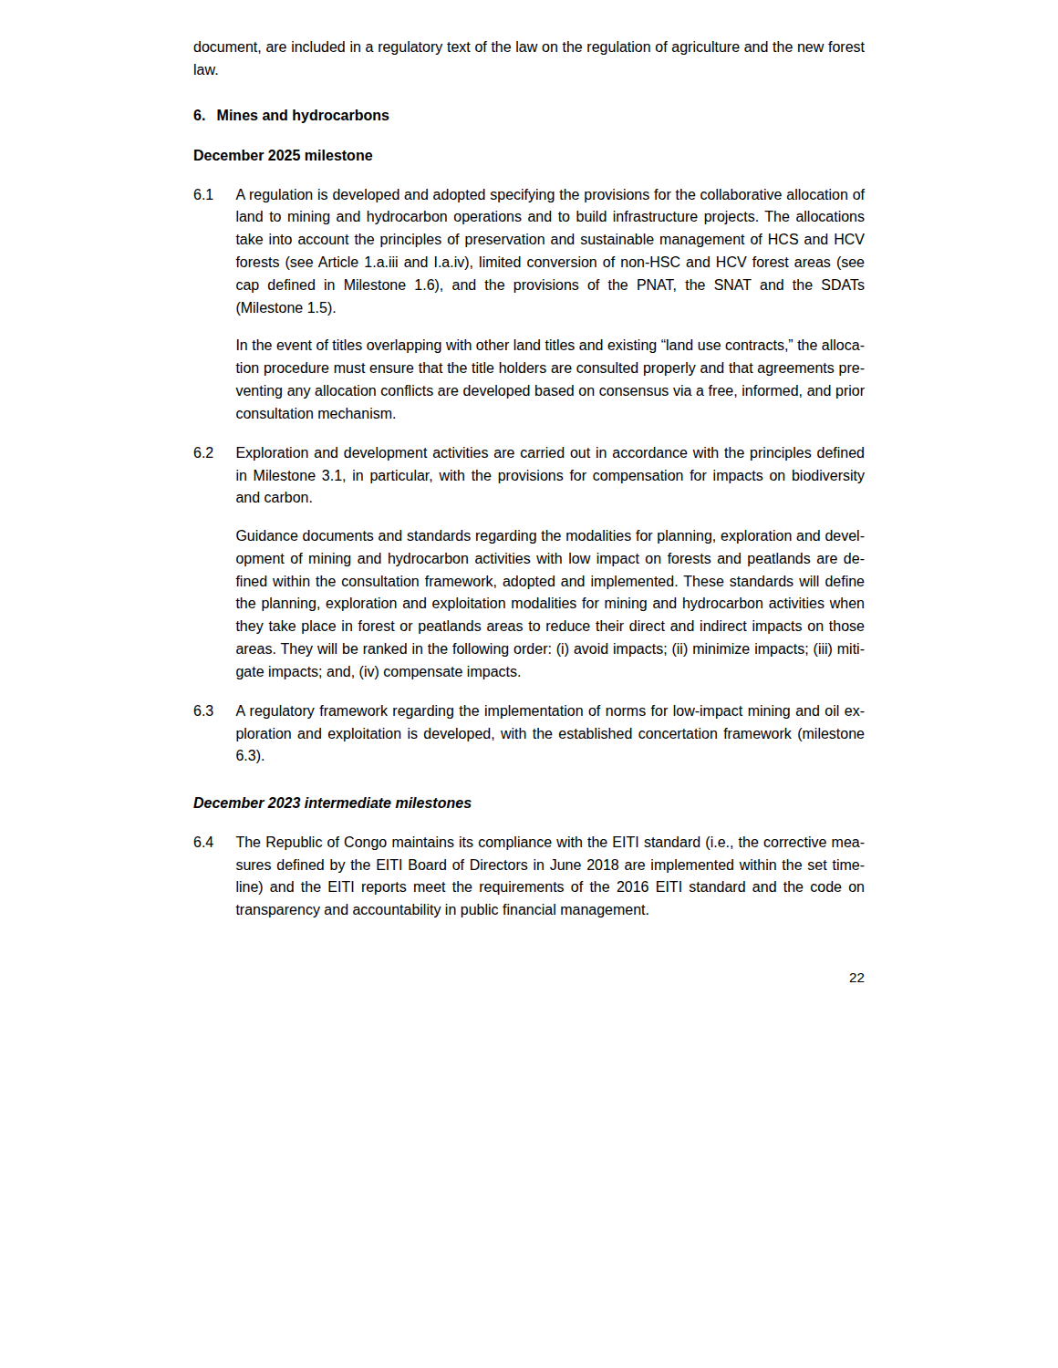document, are included in a regulatory text of the law on the regulation of agriculture and the new forest law.
6. Mines and hydrocarbons
December 2025 milestone
6.1
A regulation is developed and adopted specifying the provisions for the collaborative allocation of land to mining and hydrocarbon operations and to build infrastructure projects. The allocations take into account the principles of preservation and sustainable management of HCS and HCV forests (see Article 1.a.iii and I.a.iv), limited conversion of non-HSC and HCV forest areas (see cap defined in Milestone 1.6), and the provisions of the PNAT, the SNAT and the SDATs (Milestone 1.5).
In the event of titles overlapping with other land titles and existing “land use contracts,” the allocation procedure must ensure that the title holders are consulted properly and that agreements preventing any allocation conflicts are developed based on consensus via a free, informed, and prior consultation mechanism.
6.2
Exploration and development activities are carried out in accordance with the principles defined in Milestone 3.1, in particular, with the provisions for compensation for impacts on biodiversity and carbon.
Guidance documents and standards regarding the modalities for planning, exploration and development of mining and hydrocarbon activities with low impact on forests and peatlands are defined within the consultation framework, adopted and implemented. These standards will define the planning, exploration and exploitation modalities for mining and hydrocarbon activities when they take place in forest or peatlands areas to reduce their direct and indirect impacts on those areas. They will be ranked in the following order: (i) avoid impacts; (ii) minimize impacts; (iii) mitigate impacts; and, (iv) compensate impacts.
6.3
A regulatory framework regarding the implementation of norms for low-impact mining and oil exploration and exploitation is developed, with the established concertation framework (milestone 6.3).
December 2023 intermediate milestones
6.4
The Republic of Congo maintains its compliance with the EITI standard (i.e., the corrective measures defined by the EITI Board of Directors in June 2018 are implemented within the set timeline) and the EITI reports meet the requirements of the 2016 EITI standard and the code on transparency and accountability in public financial management.
22